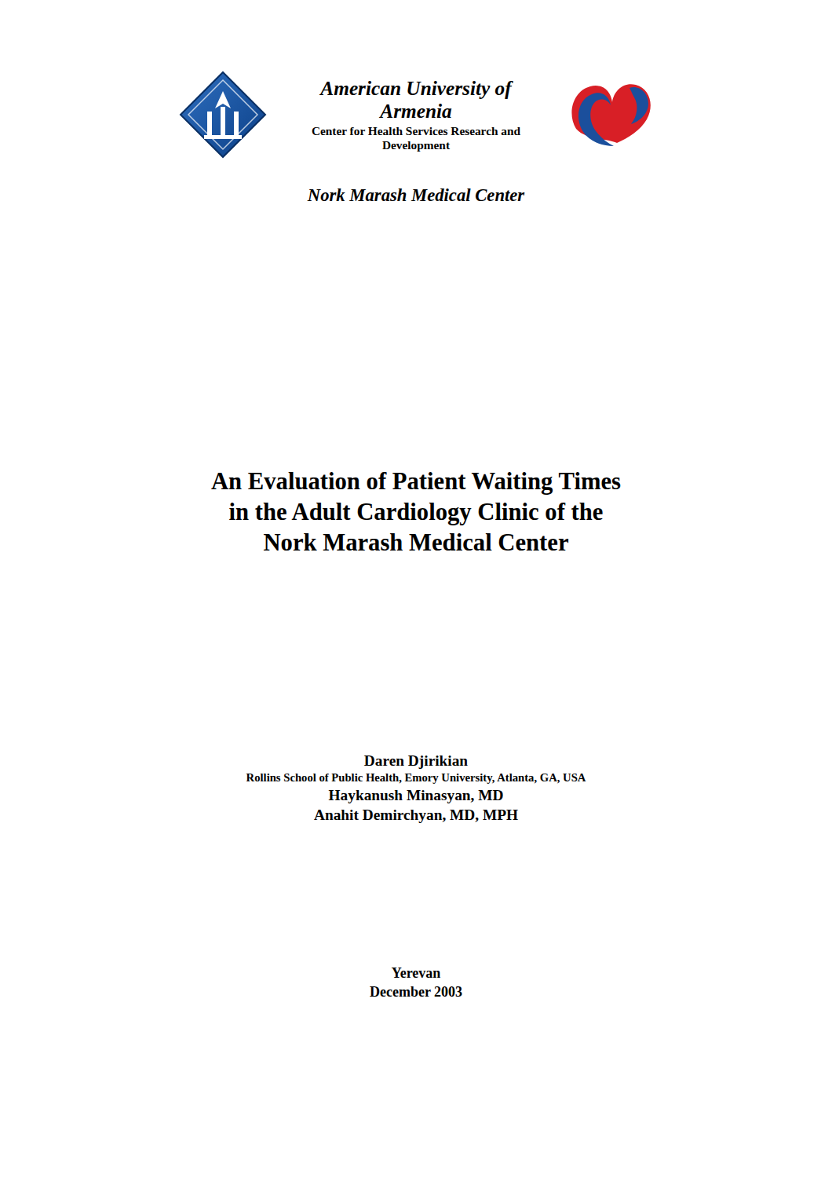American University of Armenia
Center for Health Services Research and Development
Nork Marash Medical Center
An Evaluation of Patient Waiting Times
in the Adult Cardiology Clinic of the
Nork Marash Medical Center
Daren Djirikian
Rollins School of Public Health, Emory University, Atlanta, GA, USA
Haykanush Minasyan, MD
Anahit Demirchyan, MD, MPH
Yerevan
December 2003